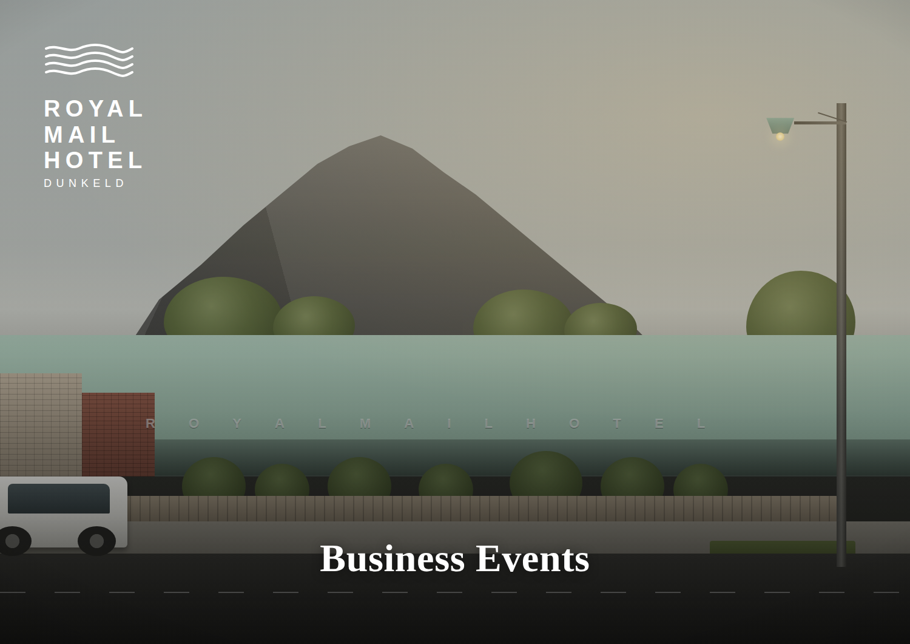ROYAL MAIL HOTEL
Royal Mail Hotel Dunkeld
Business Events